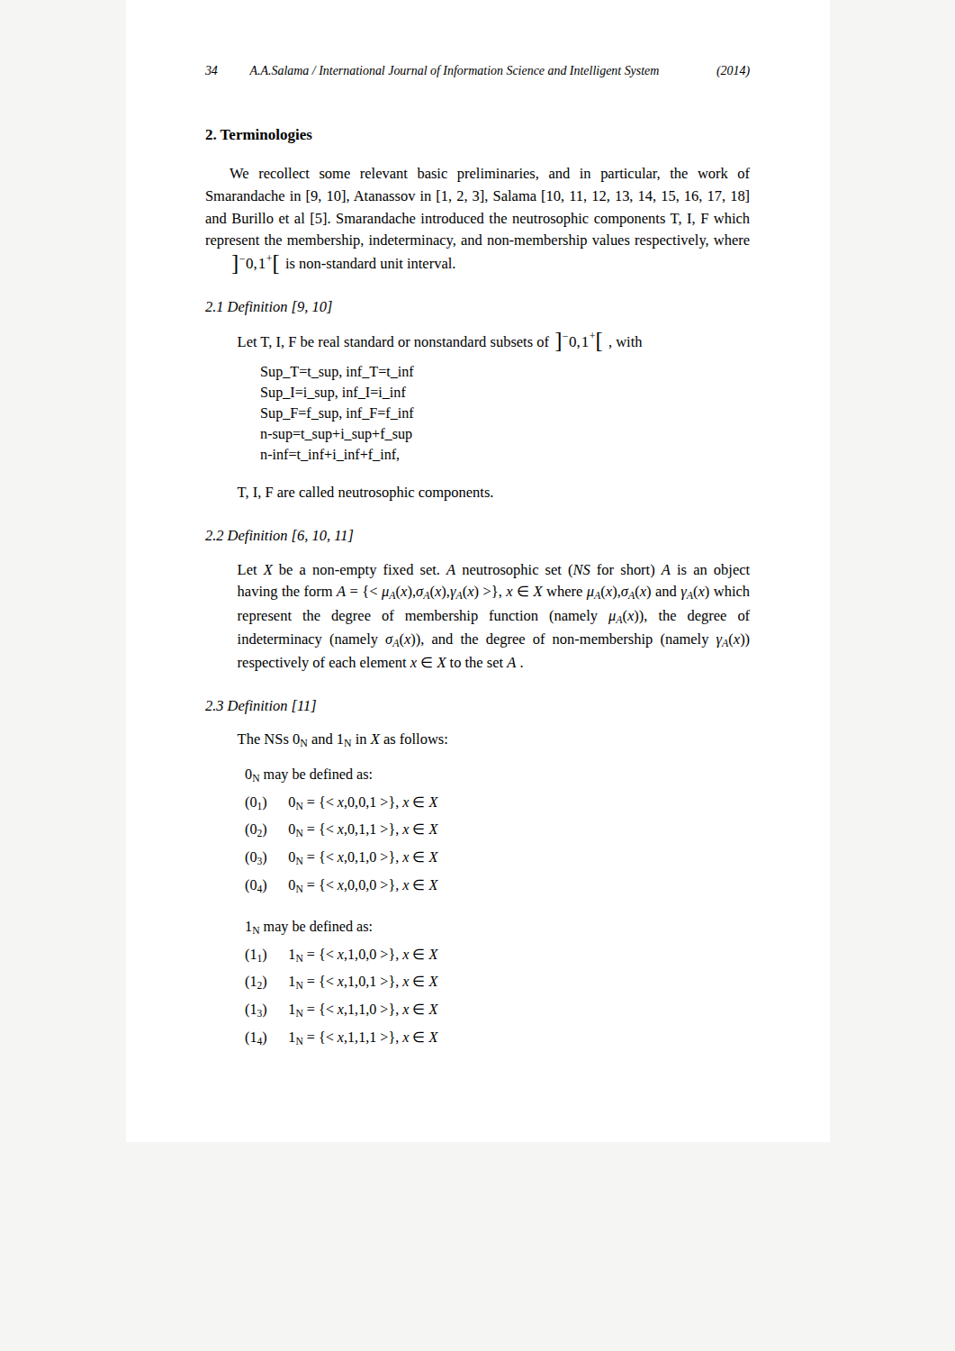34 A.A.Salama / International Journal of Information Science and Intelligent System (2014)
2. Terminologies
We recollect some relevant basic preliminaries, and in particular, the work of Smarandache in [9, 10], Atanassov in [1, 2, 3], Salama [10, 11, 12, 13, 14, 15, 16, 17, 18] and Burillo et al [5]. Smarandache introduced the neutrosophic components T, I, F which represent the membership, indeterminacy, and non-membership values respectively, where ]−0, 1+[ is non-standard unit interval.
2.1 Definition [9, 10]
Let T, I, F be real standard or nonstandard subsets of ]−0, 1+[ , with
Sup_T=t_sup, inf_T=t_inf
Sup_I=i_sup, inf_I=i_inf
Sup_F=f_sup, inf_F=f_inf
n-sup=t_sup+i_sup+f_sup
n-inf=t_inf+i_inf+f_inf,
T, I, F are called neutrosophic components.
2.2 Definition [6, 10, 11]
Let X be a non-empty fixed set. A neutrosophic set (NS for short) A is an object having the form A = {< μA(x),σA(x),γA(x) >}, x ∈ X where μA(x),σA(x) and γA(x) which represent the degree of membership function (namely μA(x)), the degree of indeterminacy (namely σA(x)), and the degree of non-membership (namely γA(x)) respectively of each element x ∈ X to the set A .
2.3 Definition [11]
The NSs 0N and 1N in X as follows:
0N may be defined as:
(01) 0N = {< x,0,0,1 >}, x ∈ X
(02) 0N = {< x,0,1,1 >}, x ∈ X
(03) 0N = {< x,0,1,0 >}, x ∈ X
(04) 0N = {< x,0,0,0 >}, x ∈ X
1N may be defined as:
(11) 1N = {< x,1,0,0 >}, x ∈ X
(12) 1N = {< x,1,0,1 >}, x ∈ X
(13) 1N = {< x,1,1,0 >}, x ∈ X
(14) 1N = {< x,1,1,1 >}, x ∈ X